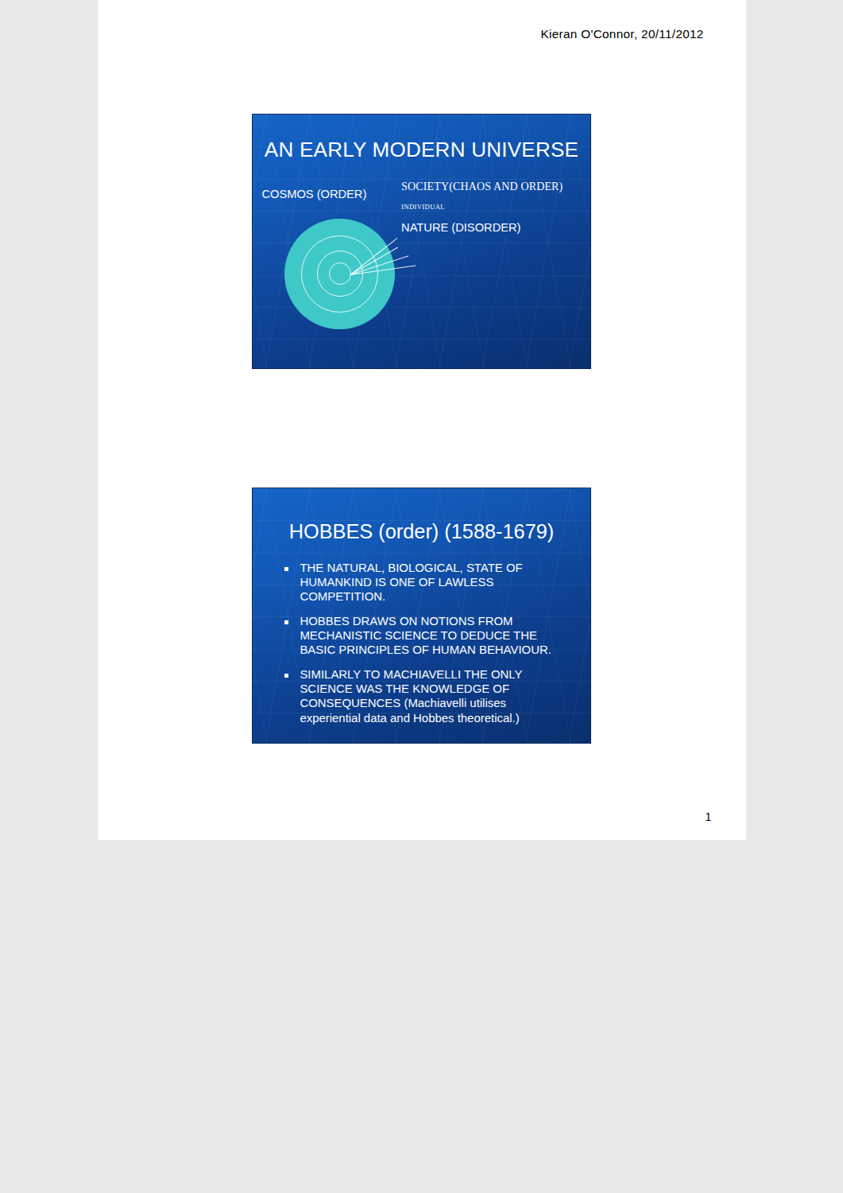Kieran O'Connor, 20/11/2012
AN EARLY MODERN UNIVERSE
COSMOS (ORDER) SOCIETY(CHAOS AND ORDER) INDIVIDUAL NATURE (DISORDER)
HOBBES (order) (1588-1679)
The natural, biological, state of humankind is one of lawless competition.
Hobbes draws on notions from mechanistic science to deduce the basic principles of human behaviour.
Similarly to Machiavelli the only science was the knowledge of consequences (Machiavelli utilises experiential data and Hobbes theoretical.)
1